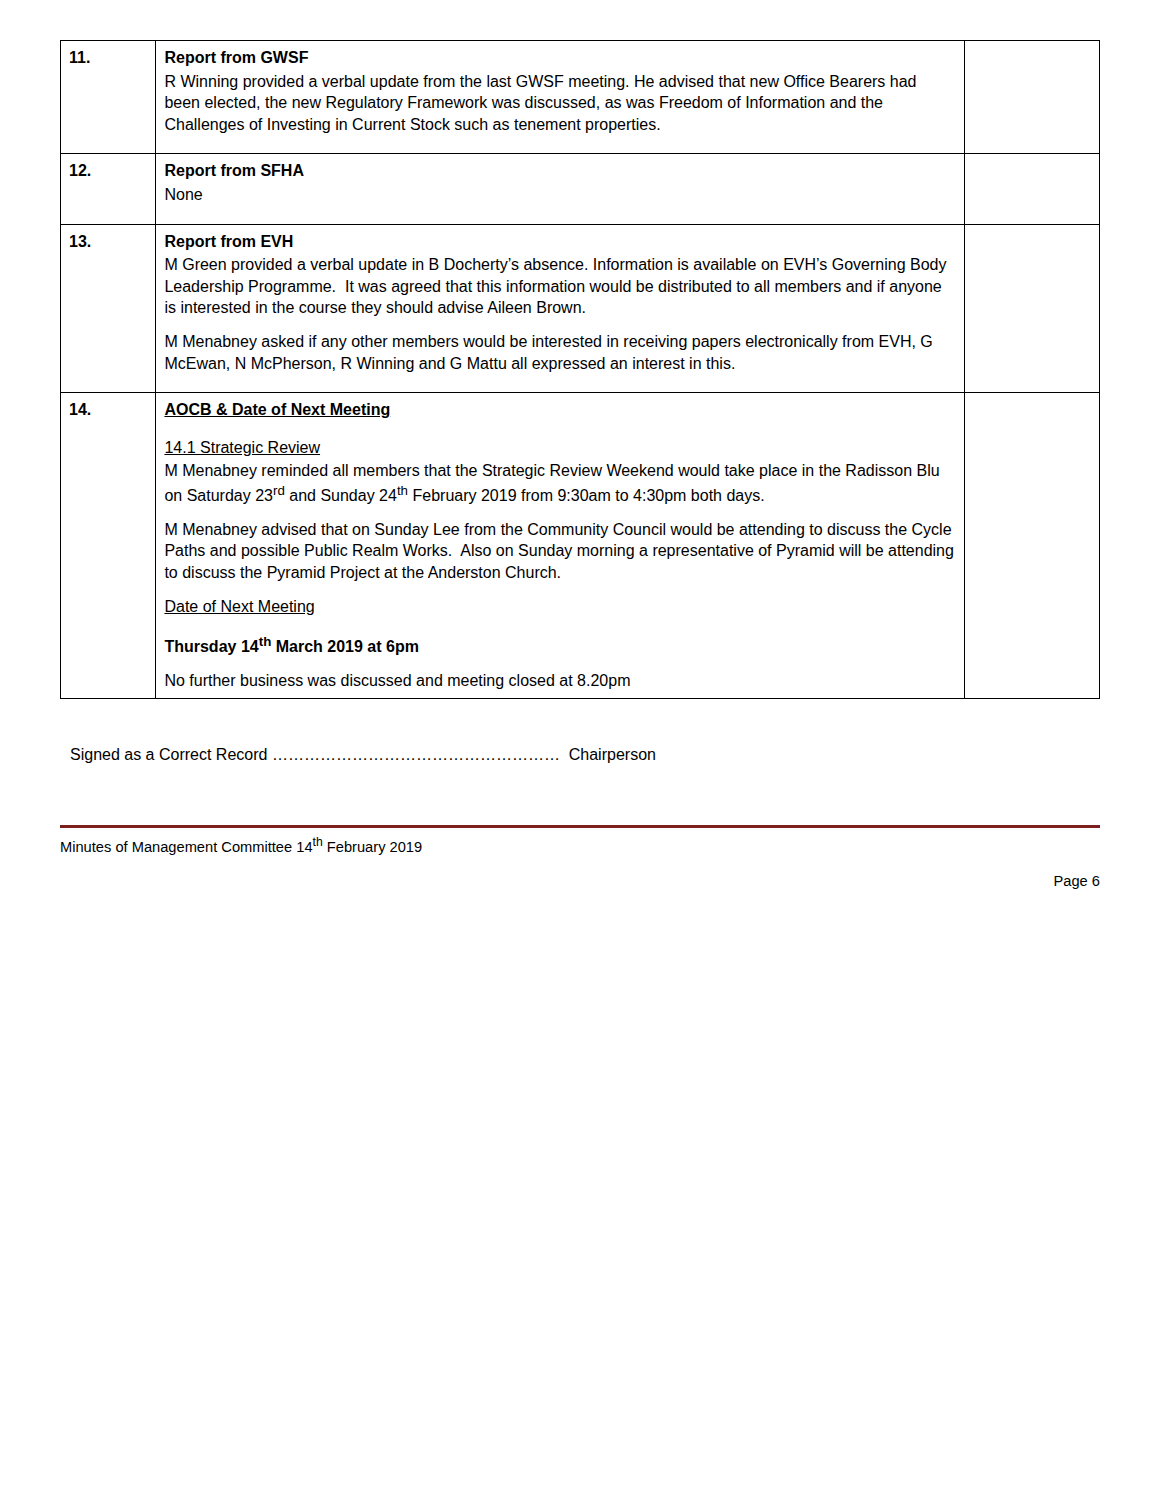| 11. | Report from GWSF R Winning provided a verbal update from the last GWSF meeting. He advised that new Office Bearers had been elected, the new Regulatory Framework was discussed, as was Freedom of Information and the Challenges of Investing in Current Stock such as tenement properties. | |
| 12. | Report from SFHA None | |
| 13. | Report from EVH M Green provided a verbal update in B Docherty’s absence. Information is available on EVH’s Governing Body Leadership Programme. It was agreed that this information would be distributed to all members and if anyone is interested in the course they should advise Aileen Brown. M Menabney asked if any other members would be interested in receiving papers electronically from EVH, G McEwan, N McPherson, R Winning and G Mattu all expressed an interest in this. | |
| 14. | AOCB & Date of Next Meeting 14.1 Strategic Review M Menabney reminded all members that the Strategic Review Weekend would take place in the Radisson Blu on Saturday 23 rd and Sunday 24 th February 2019 from 9:30am to 4:30pm both days. M Menabney advised that on Sunday Lee from the Community Council would be attending to discuss the Cycle Paths and possible Public Realm Works. Also on Sunday morning a representative of Pyramid will be attending to discuss the Pyramid Project at the Anderston Church. Date of Next Meeting Thursday 14 th March 2019 at 6pm No further business was discussed and meeting closed at 8.20pm | |
Signed as a Correct Record ……………………………………………… Chairperson
Minutes of Management Committee 14th February 2019
Page 6